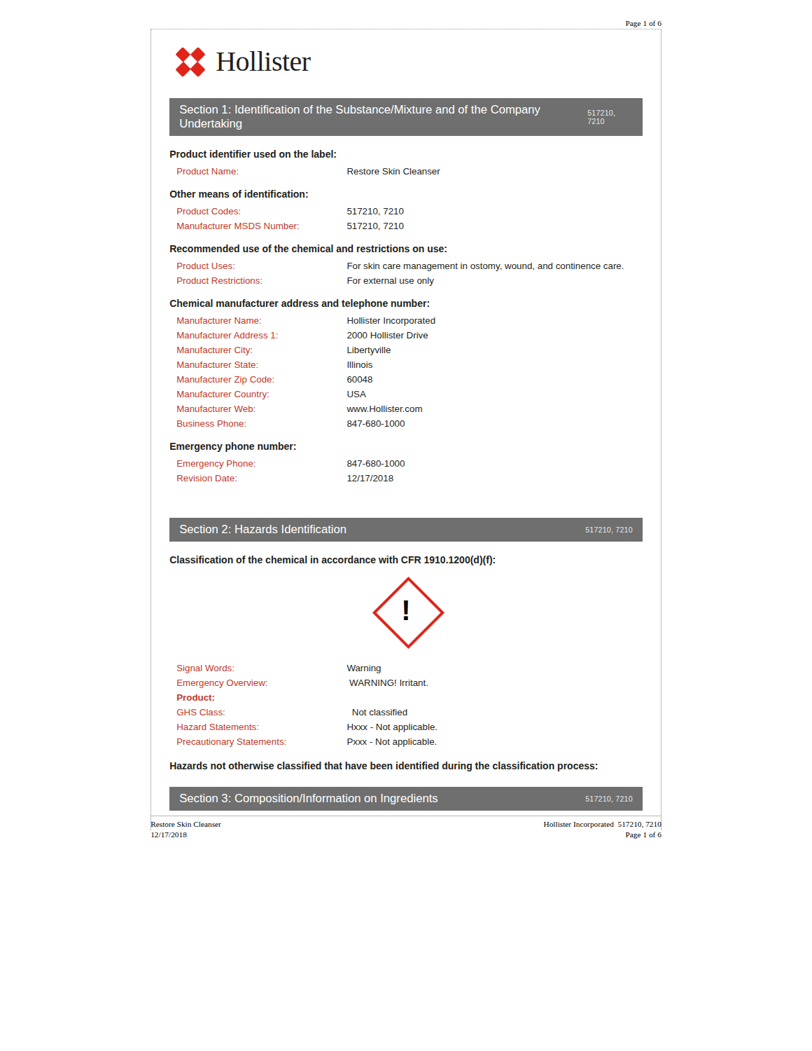Page 1 of 6
Hollister
Section 1: Identification of the Substance/Mixture and of the Company Undertaking
517210, 7210
Product identifier used on the label:
| Product Name: | Restore Skin Cleanser |
Other means of identification:
| Product Codes: | 517210, 7210 |
| Manufacturer MSDS Number: | 517210, 7210 |
Recommended use of the chemical and restrictions on use:
| Product Uses: | For skin care management in ostomy, wound, and continence care. |
| Product Restrictions: | For external use only |
Chemical manufacturer address and telephone number:
| Manufacturer Name: | Hollister Incorporated |
| Manufacturer Address 1: | 2000 Hollister Drive |
| Manufacturer City: | Libertyville |
| Manufacturer State: | Illinois |
| Manufacturer Zip Code: | 60048 |
| Manufacturer Country: | USA |
| Manufacturer Web: | www.Hollister.com |
| Business Phone: | 847-680-1000 |
Emergency phone number:
| Emergency Phone: | 847-680-1000 |
| Revision Date: | 12/17/2018 |
Section 2: Hazards Identification
517210, 7210
Classification of the chemical in accordance with CFR 1910.1200(d)(f):
!
| Signal Words: | Warning |
| Emergency Overview: | WARNING! Irritant. |
| Product: | |
| GHS Class: | Not classified |
| Hazard Statements: | Hxxx - Not applicable. |
| Precautionary Statements: | Pxxx - Not applicable. |
Hazards not otherwise classified that have been identified during the classification process:
Section 3: Composition/Information on Ingredients
517210, 7210
Restore Skin Cleanser
12/17/2018
Hollister Incorporated 517210, 7210
Page 1 of 6